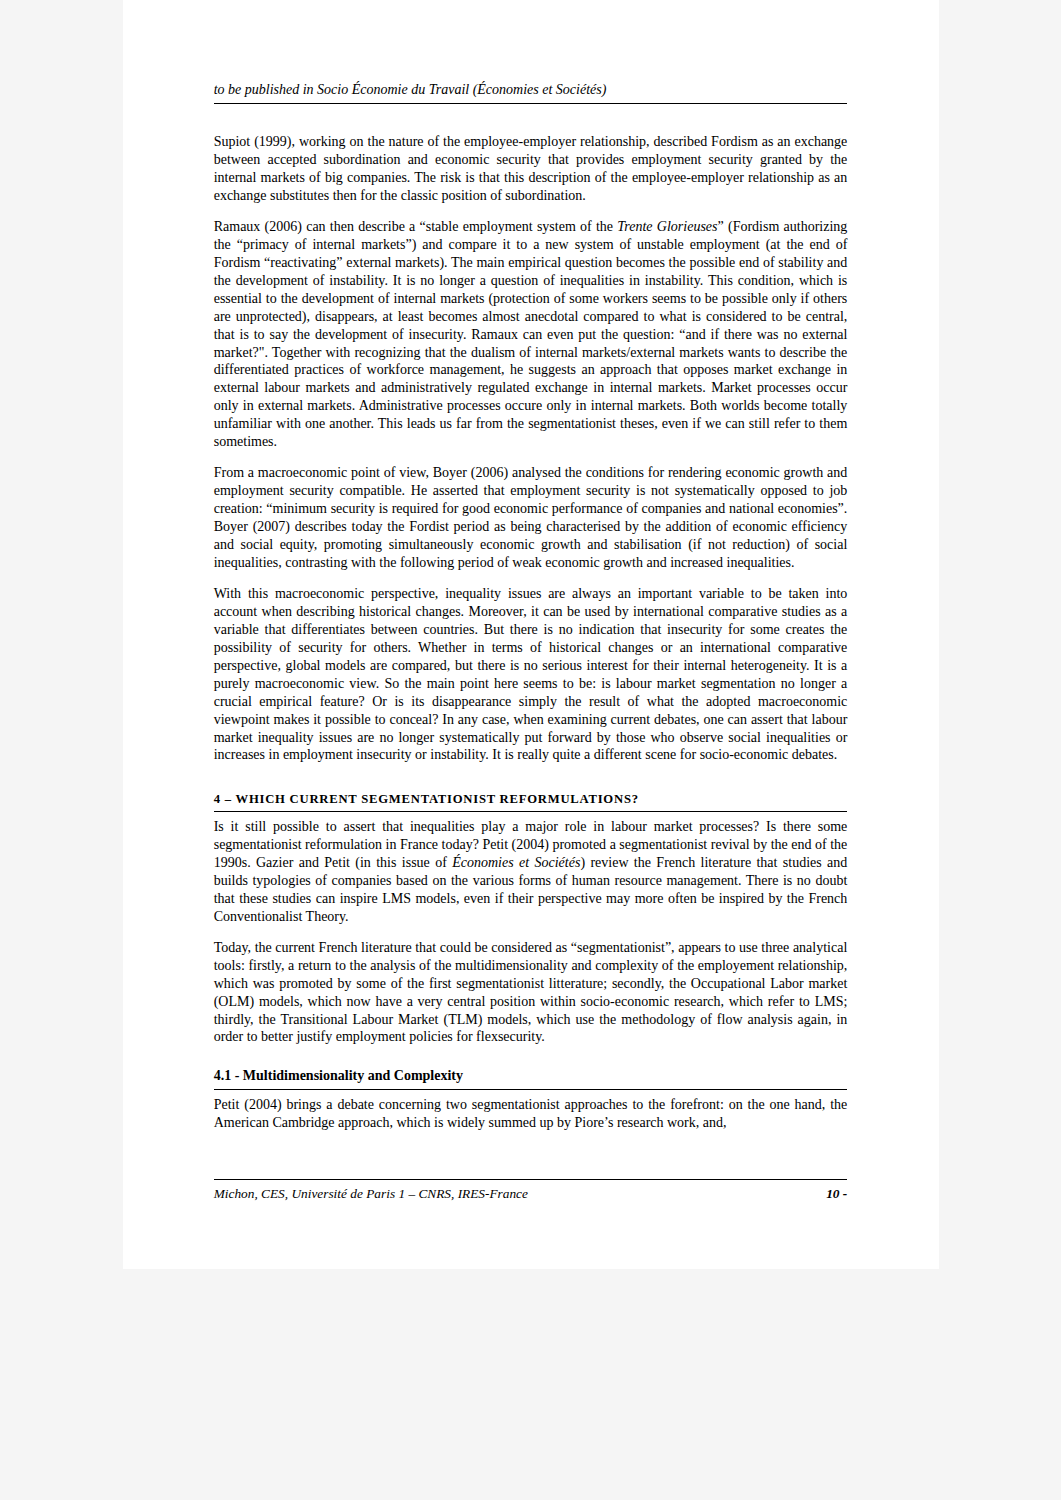to be published in Socio Économie du Travail (Économies et Sociétés)
Supiot (1999), working on the nature of the employee-employer relationship, described Fordism as an exchange between accepted subordination and economic security that provides employment security granted by the internal markets of big companies. The risk is that this description of the employee-employer relationship as an exchange substitutes then for the classic position of subordination.
Ramaux (2006) can then describe a “stable employment system of the Trente Glorieuses” (Fordism authorizing the “primacy of internal markets”) and compare it to a new system of unstable employment (at the end of Fordism “reactivating” external markets). The main empirical question becomes the possible end of stability and the development of instability. It is no longer a question of inequalities in instability. This condition, which is essential to the development of internal markets (protection of some workers seems to be possible only if others are unprotected), disappears, at least becomes almost anecdotal compared to what is considered to be central, that is to say the development of insecurity. Ramaux can even put the question: “and if there was no external market?". Together with recognizing that the dualism of internal markets/external markets wants to describe the differentiated practices of workforce management, he suggests an approach that opposes market exchange in external labour markets and administratively regulated exchange in internal markets. Market processes occur only in external markets. Administrative processes occure only in internal markets. Both worlds become totally unfamiliar with one another. This leads us far from the segmentationist theses, even if we can still refer to them sometimes.
From a macroeconomic point of view, Boyer (2006) analysed the conditions for rendering economic growth and employment security compatible. He asserted that employment security is not systematically opposed to job creation: “minimum security is required for good economic performance of companies and national economies”. Boyer (2007) describes today the Fordist period as being characterised by the addition of economic efficiency and social equity, promoting simultaneously economic growth and stabilisation (if not reduction) of social inequalities, contrasting with the following period of weak economic growth and increased inequalities.
With this macroeconomic perspective, inequality issues are always an important variable to be taken into account when describing historical changes. Moreover, it can be used by international comparative studies as a variable that differentiates between countries. But there is no indication that insecurity for some creates the possibility of security for others. Whether in terms of historical changes or an international comparative perspective, global models are compared, but there is no serious interest for their internal heterogeneity. It is a purely macroeconomic view. So the main point here seems to be: is labour market segmentation no longer a crucial empirical feature? Or is its disappearance simply the result of what the adopted macroeconomic viewpoint makes it possible to conceal? In any case, when examining current debates, one can assert that labour market inequality issues are no longer systematically put forward by those who observe social inequalities or increases in employment insecurity or instability. It is really quite a different scene for socio-economic debates.
4 – Which current segmentationist reformulations?
Is it still possible to assert that inequalities play a major role in labour market processes? Is there some segmentationist reformulation in France today? Petit (2004) promoted a segmentationist revival by the end of the 1990s. Gazier and Petit (in this issue of Économies et Sociétés) review the French literature that studies and builds typologies of companies based on the various forms of human resource management. There is no doubt that these studies can inspire LMS models, even if their perspective may more often be inspired by the French Conventionalist Theory.
Today, the current French literature that could be considered as “segmentationist”, appears to use three analytical tools: firstly, a return to the analysis of the multidimensionality and complexity of the employement relationship, which was promoted by some of the first segmentationist litterature; secondly, the Occupational Labor market (OLM) models, which now have a very central position within socio-economic research, which refer to LMS; thirdly, the Transitional Labour Market (TLM) models, which use the methodology of flow analysis again, in order to better justify employment policies for flexsecurity.
4.1 - Multidimensionality and Complexity
Petit (2004) brings a debate concerning two segmentationist approaches to the forefront: on the one hand, the American Cambridge approach, which is widely summed up by Piore’s research work, and,
Michon, CES, Université de Paris 1 – CNRS, IRES-France 10 -